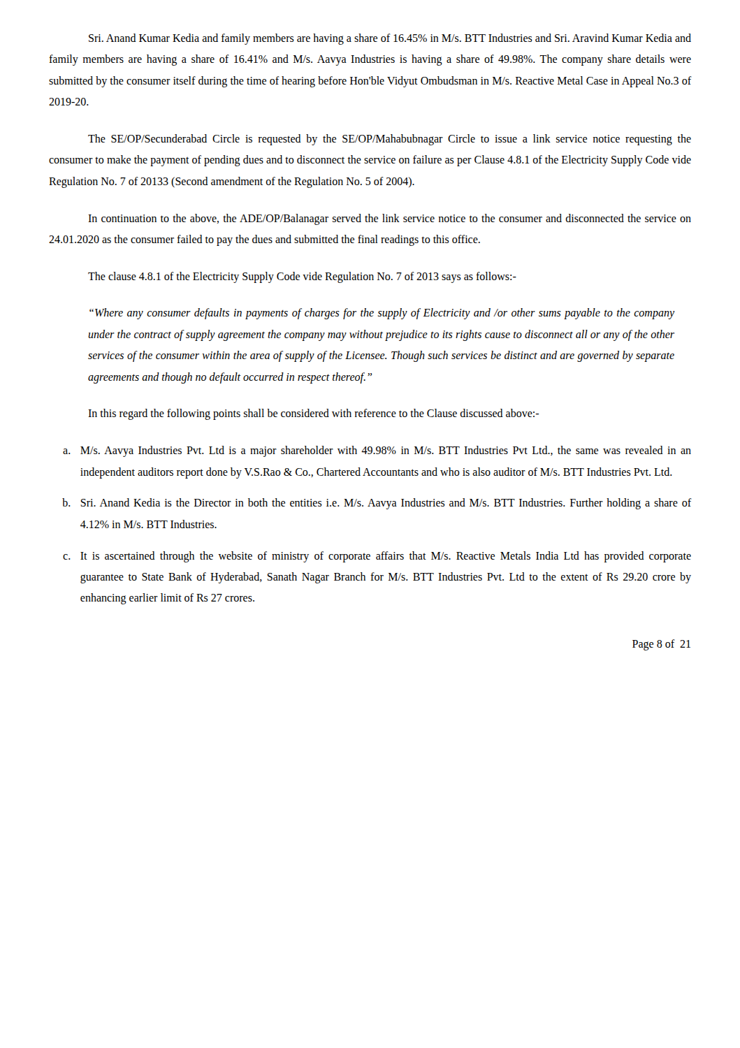Sri. Anand Kumar Kedia and family members are having a share of 16.45% in M/s. BTT Industries and Sri. Aravind Kumar Kedia and family members are having a share of 16.41% and M/s. Aavya Industries is having a share of 49.98%. The company share details were submitted by the consumer itself during the time of hearing before Hon'ble Vidyut Ombudsman in M/s. Reactive Metal Case in Appeal No.3 of 2019-20.
The SE/OP/Secunderabad Circle is requested by the SE/OP/Mahabubnagar Circle to issue a link service notice requesting the consumer to make the payment of pending dues and to disconnect the service on failure as per Clause 4.8.1 of the Electricity Supply Code vide Regulation No. 7 of 20133 (Second amendment of the Regulation No. 5 of 2004).
In continuation to the above, the ADE/OP/Balanagar served the link service notice to the consumer and disconnected the service on 24.01.2020 as the consumer failed to pay the dues and submitted the final readings to this office.
The clause 4.8.1 of the Electricity Supply Code vide Regulation No. 7 of 2013 says as follows:-
“Where any consumer defaults in payments of charges for the supply of Electricity and /or other sums payable to the company under the contract of supply agreement the company may without prejudice to its rights cause to disconnect all or any of the other services of the consumer within the area of supply of the Licensee. Though such services be distinct and are governed by separate agreements and though no default occurred in respect thereof.”
In this regard the following points shall be considered with reference to the Clause discussed above:-
M/s. Aavya Industries Pvt. Ltd is a major shareholder with 49.98% in M/s. BTT Industries Pvt Ltd., the same was revealed in an independent auditors report done by V.S.Rao & Co., Chartered Accountants and who is also auditor of M/s. BTT Industries Pvt. Ltd.
Sri. Anand Kedia is the Director in both the entities i.e. M/s. Aavya Industries and M/s. BTT Industries. Further holding a share of 4.12% in M/s. BTT Industries.
It is ascertained through the website of ministry of corporate affairs that M/s. Reactive Metals India Ltd has provided corporate guarantee to State Bank of Hyderabad, Sanath Nagar Branch for M/s. BTT Industries Pvt. Ltd to the extent of Rs 29.20 crore by enhancing earlier limit of Rs 27 crores.
Page 8 of 21